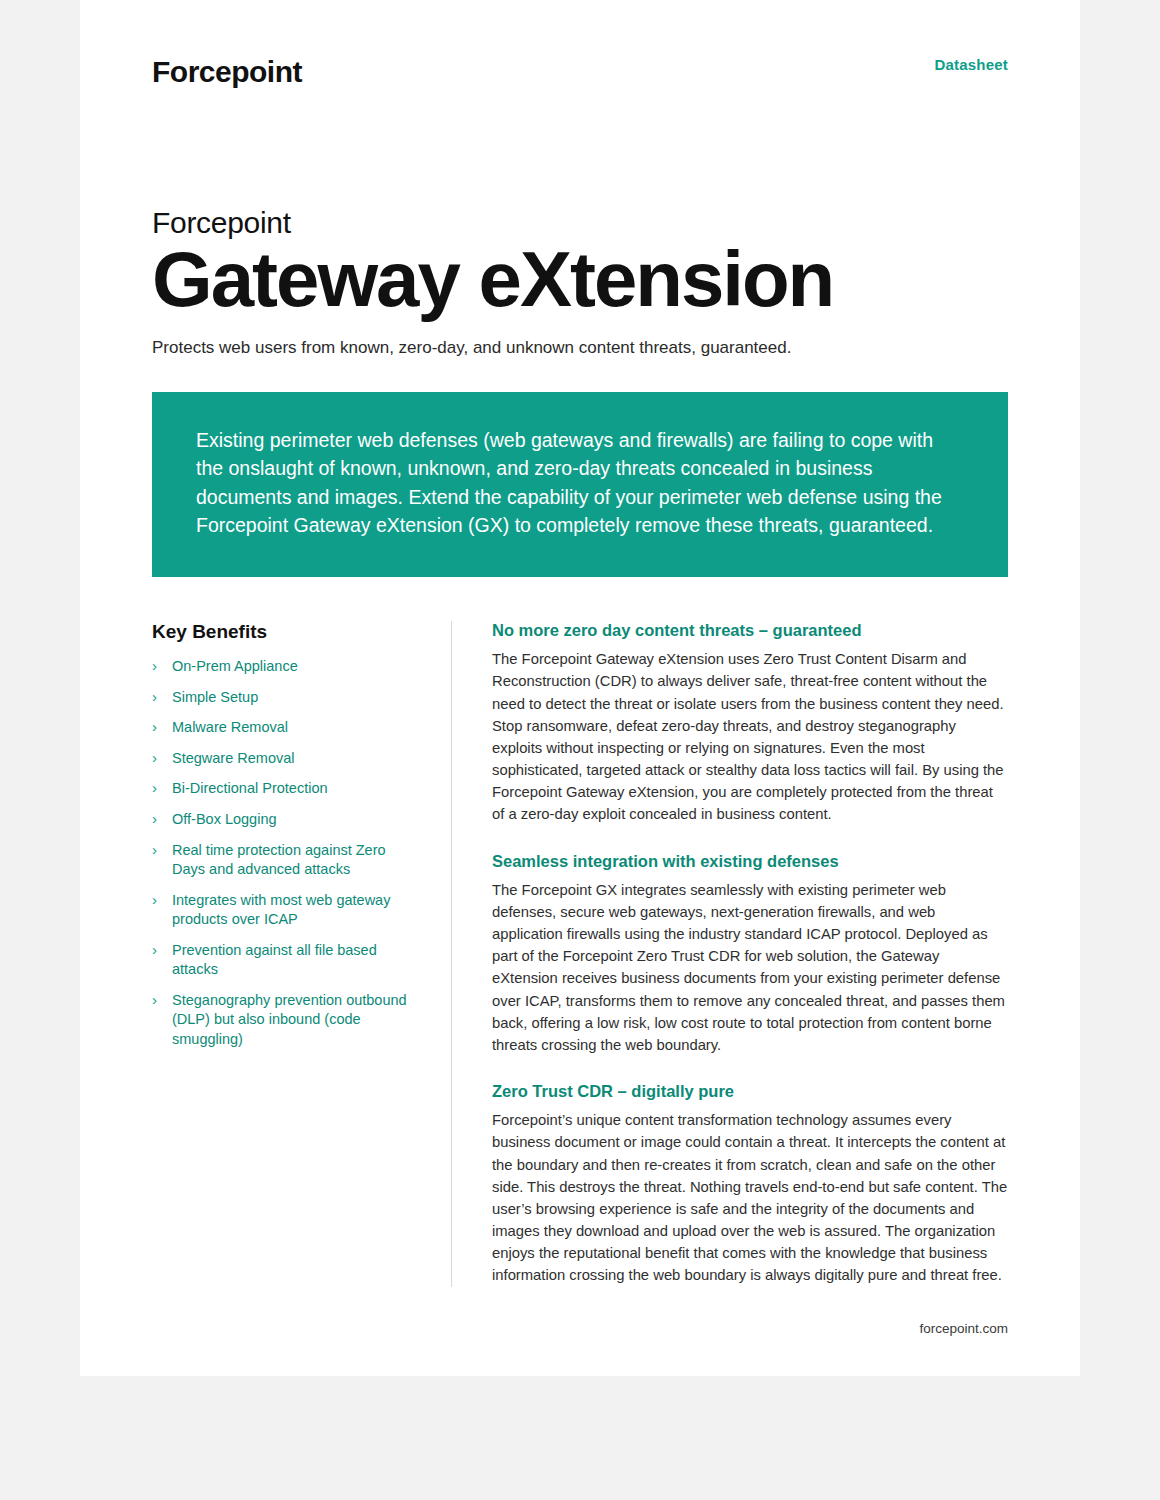Forcepoint
Datasheet
Forcepoint
Gateway eXtension
Protects web users from known, zero-day, and unknown content threats, guaranteed.
Existing perimeter web defenses (web gateways and firewalls) are failing to cope with the onslaught of known, unknown, and zero-day threats concealed in business documents and images. Extend the capability of your perimeter web defense using the Forcepoint Gateway eXtension (GX) to completely remove these threats, guaranteed.
Key Benefits
On-Prem Appliance
Simple Setup
Malware Removal
Stegware Removal
Bi-Directional Protection
Off-Box Logging
Real time protection against Zero Days and advanced attacks
Integrates with most web gateway products over ICAP
Prevention against all file based attacks
Steganography prevention outbound (DLP) but also inbound (code smuggling)
No more zero day content threats – guaranteed
The Forcepoint Gateway eXtension uses Zero Trust Content Disarm and Reconstruction (CDR) to always deliver safe, threat-free content without the need to detect the threat or isolate users from the business content they need. Stop ransomware, defeat zero-day threats, and destroy steganography exploits without inspecting or relying on signatures. Even the most sophisticated, targeted attack or stealthy data loss tactics will fail. By using the Forcepoint Gateway eXtension, you are completely protected from the threat of a zero-day exploit concealed in business content.
Seamless integration with existing defenses
The Forcepoint GX integrates seamlessly with existing perimeter web defenses, secure web gateways, next-generation firewalls, and web application firewalls using the industry standard ICAP protocol. Deployed as part of the Forcepoint Zero Trust CDR for web solution, the Gateway eXtension receives business documents from your existing perimeter defense over ICAP, transforms them to remove any concealed threat, and passes them back, offering a low risk, low cost route to total protection from content borne threats crossing the web boundary.
Zero Trust CDR – digitally pure
Forcepoint’s unique content transformation technology assumes every business document or image could contain a threat. It intercepts the content at the boundary and then re-creates it from scratch, clean and safe on the other side. This destroys the threat. Nothing travels end-to-end but safe content. The user’s browsing experience is safe and the integrity of the documents and images they download and upload over the web is assured. The organization enjoys the reputational benefit that comes with the knowledge that business information crossing the web boundary is always digitally pure and threat free.
forcepoint.com